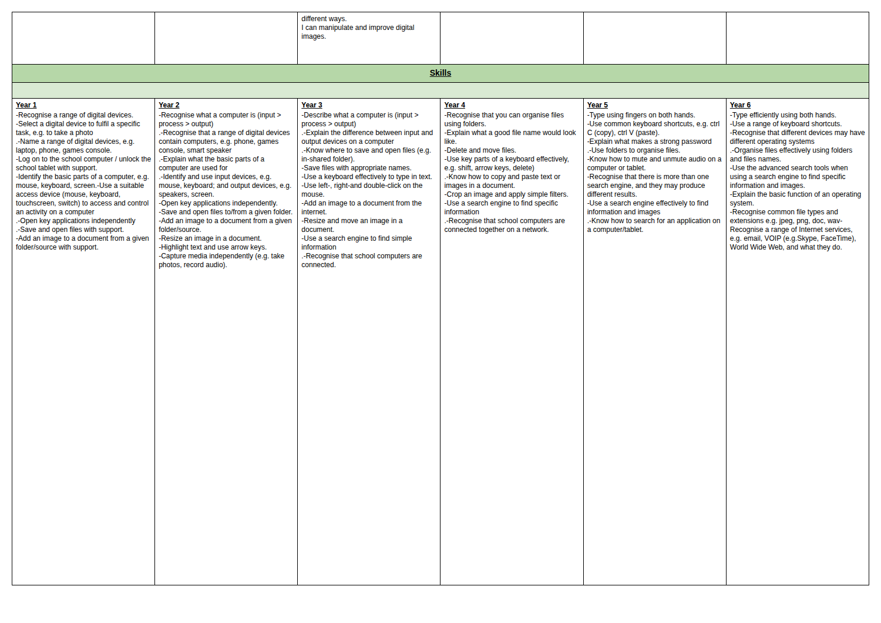| | | different ways. I can manipulate and improve digital images. | | | |
| Skills |
| Year 1 -Recognise a range of digital devices. -Select a digital device to fulfil a specific task, e.g. to take a photo .-Name a range of digital devices, e.g. laptop, phone, games console. -Log on to the school computer / unlock the school tablet with support. -Identify the basic parts of a computer, e.g. mouse, keyboard, screen.-Use a suitable access device (mouse, keyboard, touchscreen, switch) to access and control an activity on a computer .-Open key applications independently .-Save and open files with support. -Add an image to a document from a given folder/source with support. | Year 2 -Recognise what a computer is (input > process > output) .-Recognise that a range of digital devices contain computers, e.g. phone, games console, smart speaker .-Explain what the basic parts of a computer are used for .-Identify and use input devices, e.g. mouse, keyboard; and output devices, e.g. speakers, screen. -Open key applications independently. -Save and open files to/from a given folder. -Add an image to a document from a given folder/source. -Resize an image in a document. -Highlight text and use arrow keys. -Capture media independently (e.g. take photos, record audio). | Year 3 -Describe what a computer is (input > process > output) .-Explain the difference between input and output devices on a computer .-Know where to save and open files (e.g. in-shared folder). -Save files with appropriate names. -Use a keyboard effectively to type in text. -Use left-, right-and double-click on the mouse. -Add an image to a document from the internet. -Resize and move an image in a document. -Use a search engine to find simple information .-Recognise that school computers are connected. | Year 4 -Recognise that you can organise files using folders. -Explain what a good file name would look like. -Delete and move files. -Use key parts of a keyboard effectively, e.g. shift, arrow keys, delete) .-Know how to copy and paste text or images in a document. -Crop an image and apply simple filters. -Use a search engine to find specific information .-Recognise that school computers are connected together on a network. | Year 5 -Type using fingers on both hands. -Use common keyboard shortcuts, e.g. ctrl C (copy), ctrl V (paste). -Explain what makes a strong password .-Use folders to organise files. -Know how to mute and unmute audio on a computer or tablet. -Recognise that there is more than one search engine, and they may produce different results. -Use a search engine effectively to find information and images .-Know how to search for an application on a computer/tablet. | Year 6 -Type efficiently using both hands. -Use a range of keyboard shortcuts. -Recognise that different devices may have different operating systems .-Organise files effectively using folders and files names. -Use the advanced search tools when using a search engine to find specific information and images. -Explain the basic function of an operating system. -Recognise common file types and extensions e.g. jpeg, png, doc, wav-Recognise a range of Internet services, e.g. email, VOIP (e.g.Skype, FaceTime), World Wide Web, and what they do. |